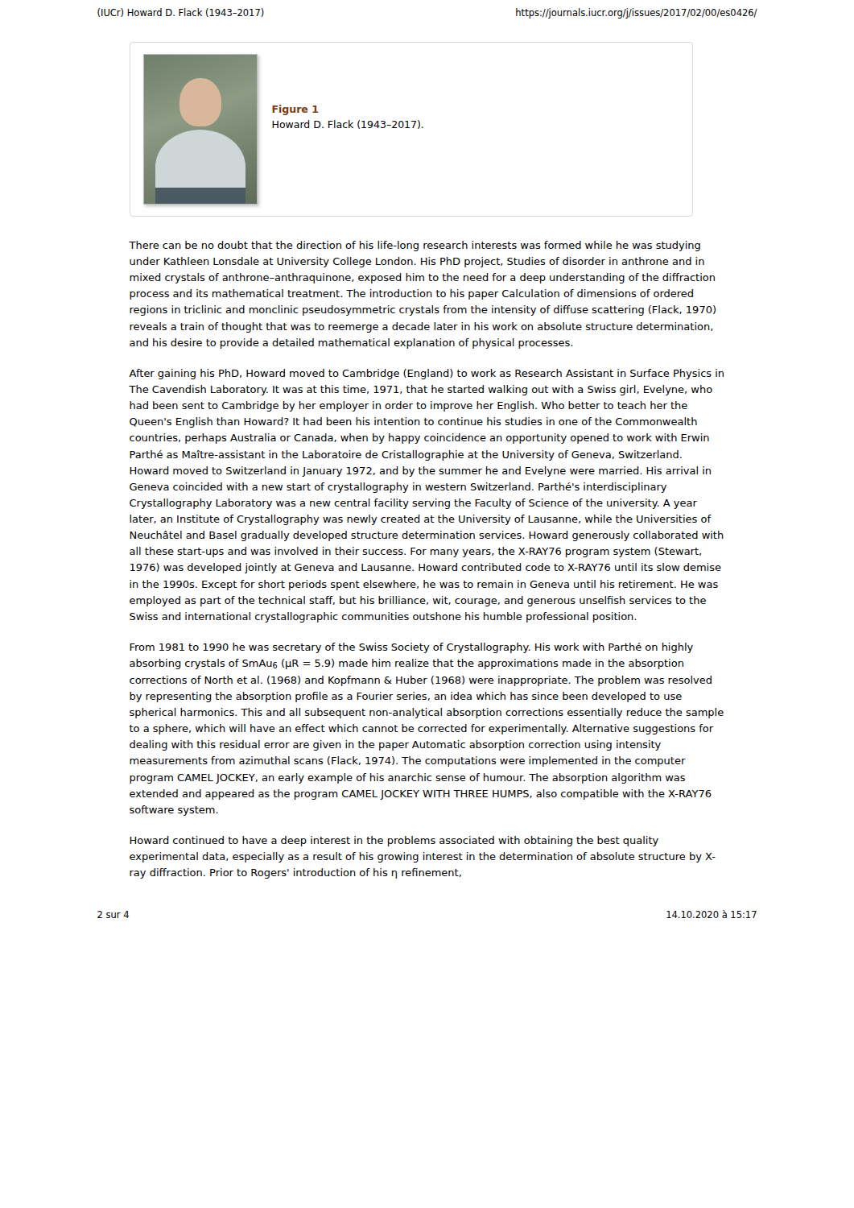(IUCr) Howard D. Flack (1943–2017)
https://journals.iucr.org/j/issues/2017/02/00/es0426/
Figure 1 Howard D. Flack (1943–2017).
There can be no doubt that the direction of his life-long research interests was formed while he was studying under Kathleen Lonsdale at University College London. His PhD project, Studies of disorder in anthrone and in mixed crystals of anthrone–anthraquinone, exposed him to the need for a deep understanding of the diffraction process and its mathematical treatment. The introduction to his paper Calculation of dimensions of ordered regions in triclinic and monclinic pseudosymmetric crystals from the intensity of diffuse scattering (Flack, 1970) reveals a train of thought that was to reemerge a decade later in his work on absolute structure determination, and his desire to provide a detailed mathematical explanation of physical processes.
After gaining his PhD, Howard moved to Cambridge (England) to work as Research Assistant in Surface Physics in The Cavendish Laboratory. It was at this time, 1971, that he started walking out with a Swiss girl, Evelyne, who had been sent to Cambridge by her employer in order to improve her English. Who better to teach her the Queen's English than Howard? It had been his intention to continue his studies in one of the Commonwealth countries, perhaps Australia or Canada, when by happy coincidence an opportunity opened to work with Erwin Parthé as Maître-assistant in the Laboratoire de Cristallographie at the University of Geneva, Switzerland. Howard moved to Switzerland in January 1972, and by the summer he and Evelyne were married. His arrival in Geneva coincided with a new start of crystallography in western Switzerland. Parthé's interdisciplinary Crystallography Laboratory was a new central facility serving the Faculty of Science of the university. A year later, an Institute of Crystallography was newly created at the University of Lausanne, while the Universities of Neuchâtel and Basel gradually developed structure determination services. Howard generously collaborated with all these start-ups and was involved in their success. For many years, the X-RAY76 program system (Stewart, 1976) was developed jointly at Geneva and Lausanne. Howard contributed code to X-RAY76 until its slow demise in the 1990s. Except for short periods spent elsewhere, he was to remain in Geneva until his retirement. He was employed as part of the technical staff, but his brilliance, wit, courage, and generous unselfish services to the Swiss and international crystallographic communities outshone his humble professional position.
From 1981 to 1990 he was secretary of the Swiss Society of Crystallography. His work with Parthé on highly absorbing crystals of SmAu6 (μR = 5.9) made him realize that the approximations made in the absorption corrections of North et al. (1968) and Kopfmann & Huber (1968) were inappropriate. The problem was resolved by representing the absorption profile as a Fourier series, an idea which has since been developed to use spherical harmonics. This and all subsequent non-analytical absorption corrections essentially reduce the sample to a sphere, which will have an effect which cannot be corrected for experimentally. Alternative suggestions for dealing with this residual error are given in the paper Automatic absorption correction using intensity measurements from azimuthal scans (Flack, 1974). The computations were implemented in the computer program CAMEL JOCKEY, an early example of his anarchic sense of humour. The absorption algorithm was extended and appeared as the program CAMEL JOCKEY WITH THREE HUMPS, also compatible with the X-RAY76 software system.
Howard continued to have a deep interest in the problems associated with obtaining the best quality experimental data, especially as a result of his growing interest in the determination of absolute structure by X-ray diffraction. Prior to Rogers' introduction of his η refinement,
2 sur 4
14.10.2020 à 15:17